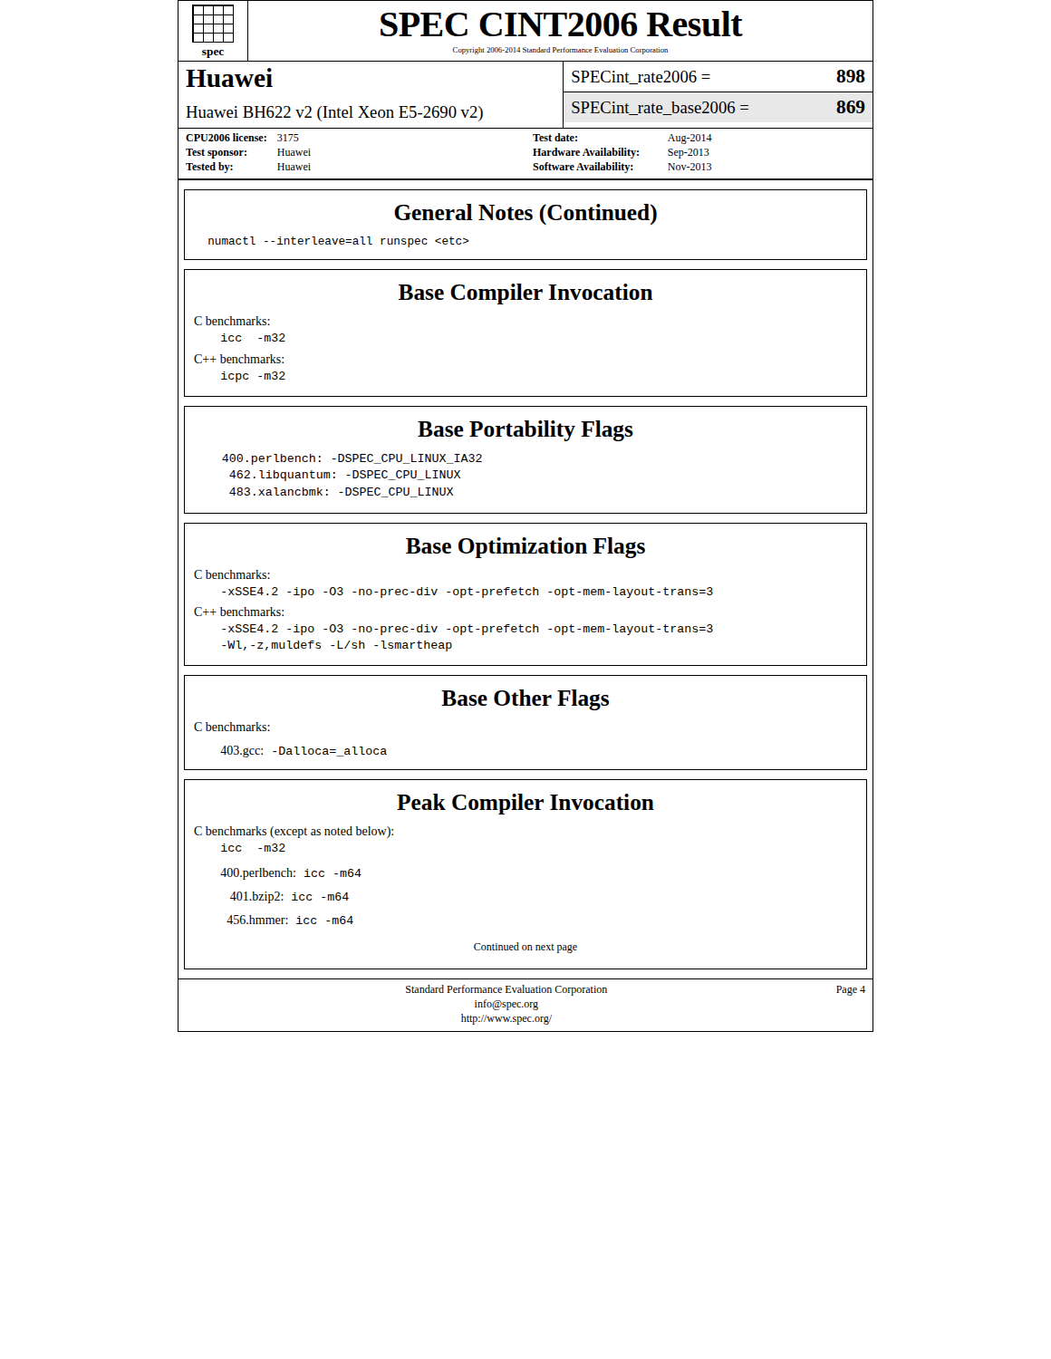spec
SPEC CINT2006 Result
Copyright 2006-2014 Standard Performance Evaluation Corporation
Huawei
Huawei BH622 v2 (Intel Xeon E5-2690 v2)
SPECint_rate2006 = 898
SPECint_rate_base2006 = 869
CPU2006 license: 3175
Test sponsor: Huawei
Tested by: Huawei
Test date: Aug-2014
Hardware Availability: Sep-2013
Software Availability: Nov-2013
General Notes (Continued)
numactl --interleave=all runspec <etc>
Base Compiler Invocation
C benchmarks:
icc -m32
C++ benchmarks:
icpc -m32
Base Portability Flags
400.perlbench: -DSPEC_CPU_LINUX_IA32
462.libquantum: -DSPEC_CPU_LINUX
483.xalancbmk: -DSPEC_CPU_LINUX
Base Optimization Flags
C benchmarks:
-xSSE4.2 -ipo -O3 -no-prec-div -opt-prefetch -opt-mem-layout-trans=3
C++ benchmarks:
-xSSE4.2 -ipo -O3 -no-prec-div -opt-prefetch -opt-mem-layout-trans=3
-Wl,-z,muldefs -L/sh -lsmartheap
Base Other Flags
C benchmarks:
403.gcc: -Dalloca=_alloca
Peak Compiler Invocation
C benchmarks (except as noted below):
icc -m32
400.perlbench: icc -m64
401.bzip2: icc -m64
456.hmmer: icc -m64
Continued on next page
Standard Performance Evaluation Corporation
info@spec.org
http://www.spec.org/
Page 4